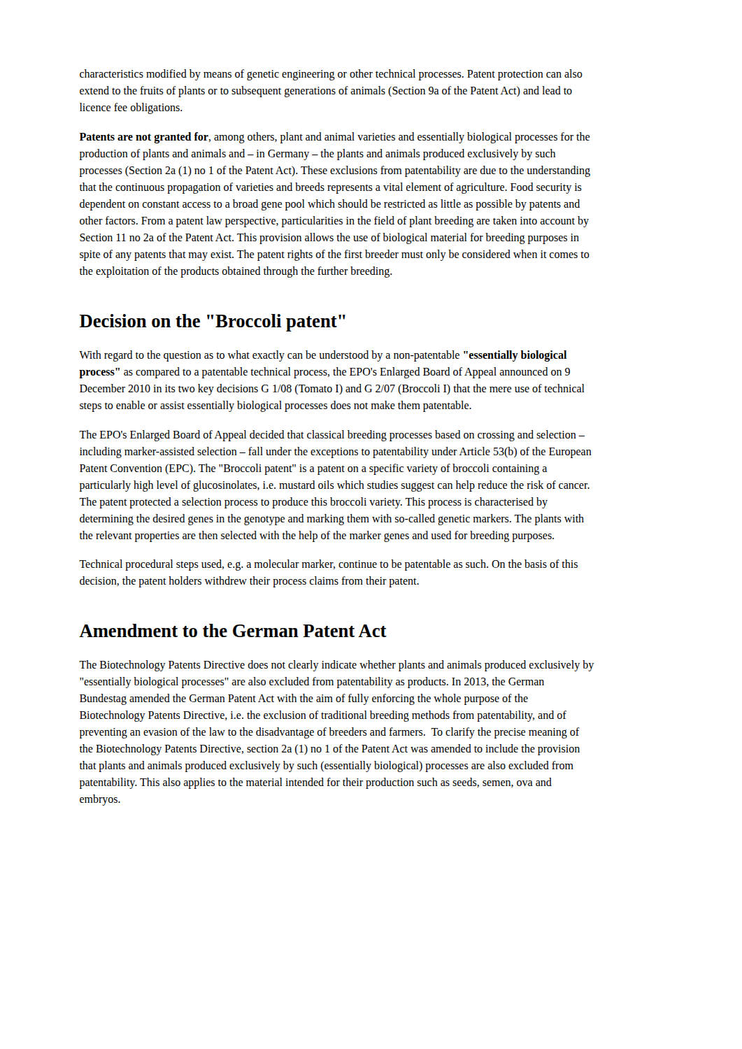characteristics modified by means of genetic engineering or other technical processes. Patent protection can also extend to the fruits of plants or to subsequent generations of animals (Section 9a of the Patent Act) and lead to licence fee obligations.
Patents are not granted for, among others, plant and animal varieties and essentially biological processes for the production of plants and animals and – in Germany – the plants and animals produced exclusively by such processes (Section 2a (1) no 1 of the Patent Act). These exclusions from patentability are due to the understanding that the continuous propagation of varieties and breeds represents a vital element of agriculture. Food security is dependent on constant access to a broad gene pool which should be restricted as little as possible by patents and other factors. From a patent law perspective, particularities in the field of plant breeding are taken into account by Section 11 no 2a of the Patent Act. This provision allows the use of biological material for breeding purposes in spite of any patents that may exist. The patent rights of the first breeder must only be considered when it comes to the exploitation of the products obtained through the further breeding.
Decision on the "Broccoli patent"
With regard to the question as to what exactly can be understood by a non-patentable "essentially biological process" as compared to a patentable technical process, the EPO's Enlarged Board of Appeal announced on 9 December 2010 in its two key decisions G 1/08 (Tomato I) and G 2/07 (Broccoli I) that the mere use of technical steps to enable or assist essentially biological processes does not make them patentable.
The EPO's Enlarged Board of Appeal decided that classical breeding processes based on crossing and selection – including marker-assisted selection – fall under the exceptions to patentability under Article 53(b) of the European Patent Convention (EPC). The "Broccoli patent" is a patent on a specific variety of broccoli containing a particularly high level of glucosinolates, i.e. mustard oils which studies suggest can help reduce the risk of cancer. The patent protected a selection process to produce this broccoli variety. This process is characterised by determining the desired genes in the genotype and marking them with so-called genetic markers. The plants with the relevant properties are then selected with the help of the marker genes and used for breeding purposes.
Technical procedural steps used, e.g. a molecular marker, continue to be patentable as such. On the basis of this decision, the patent holders withdrew their process claims from their patent.
Amendment to the German Patent Act
The Biotechnology Patents Directive does not clearly indicate whether plants and animals produced exclusively by "essentially biological processes" are also excluded from patentability as products. In 2013, the German Bundestag amended the German Patent Act with the aim of fully enforcing the whole purpose of the Biotechnology Patents Directive, i.e. the exclusion of traditional breeding methods from patentability, and of preventing an evasion of the law to the disadvantage of breeders and farmers. To clarify the precise meaning of the Biotechnology Patents Directive, section 2a (1) no 1 of the Patent Act was amended to include the provision that plants and animals produced exclusively by such (essentially biological) processes are also excluded from patentability. This also applies to the material intended for their production such as seeds, semen, ova and embryos.